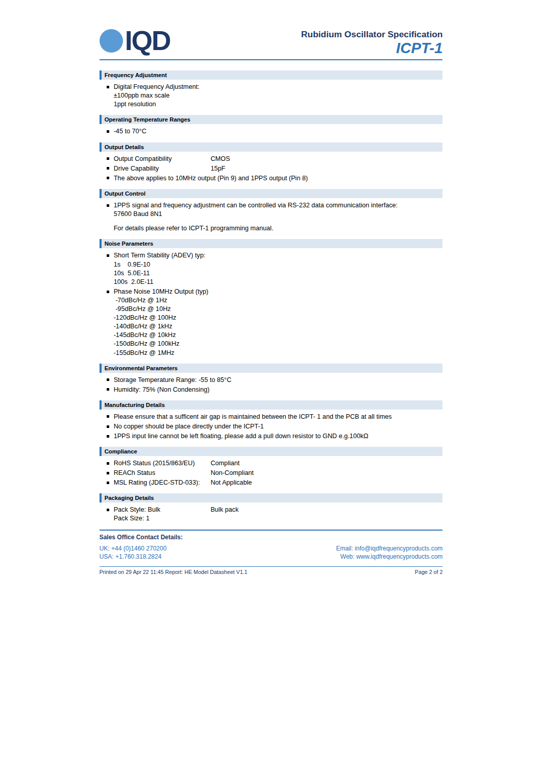IQD
Rubidium Oscillator Specification
ICPT-1
Frequency Adjustment
Digital Frequency Adjustment:
±100ppb max scale
1ppt resolution
Operating Temperature Ranges
-45 to 70°C
Output Details
Output Compatibility CMOS
Drive Capability 15pF
The above applies to 10MHz output (Pin 9) and 1PPS output (Pin 8)
Output Control
1PPS signal and frequency adjustment can be controlled via RS-232 data communication interface:
57600 Baud 8N1
For details please refer to ICPT-1 programming manual.
Noise Parameters
Short Term Stability (ADEV) typ:
1s 0.9E-10
10s 5.0E-11
100s 2.0E-11
Phase Noise 10MHz Output (typ)
-70dBc/Hz @ 1Hz
-95dBc/Hz @ 10Hz
-120dBc/Hz @ 100Hz
-140dBc/Hz @ 1kHz
-145dBc/Hz @ 10kHz
-150dBc/Hz @ 100kHz
-155dBc/Hz @ 1MHz
Environmental Parameters
Storage Temperature Range: -55 to 85°C
Humidity: 75% (Non Condensing)
Manufacturing Details
Please ensure that a sufficent air gap is maintained between the ICPT- 1 and the PCB at all times
No copper should be place directly under the ICPT-1
1PPS input line cannot be left floating, please add a pull down resistor to GND e.g.100kΩ
Compliance
RoHS Status (2015/863/EU) Compliant
REACh Status Non-Compliant
MSL Rating (JDEC-STD-033): Not Applicable
Packaging Details
Pack Style: Bulk Bulk pack
Pack Size: 1
Sales Office Contact Details:
UK: +44 (0)1460 270200
USA: +1.760.318.2824
Email: info@iqdfrequencyproducts.com
Web: www.iqdfrequencyproducts.com
Printed on 29 Apr 22 11:45 Report: HE Model Datasheet V1.1
Page 2 of 2